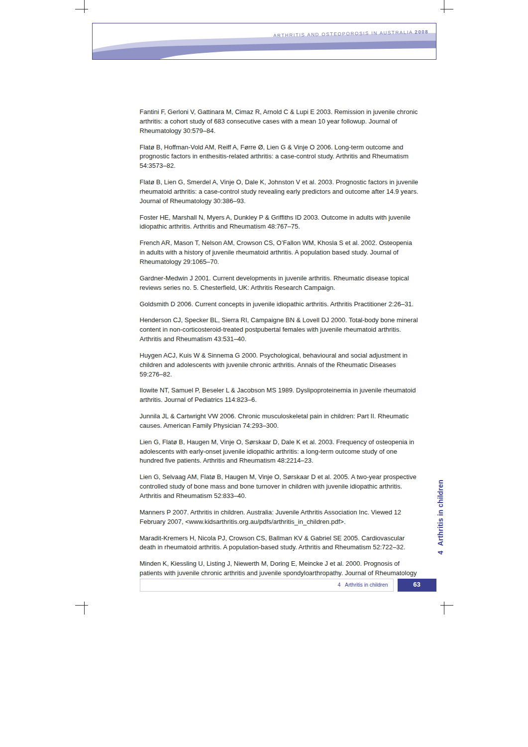ARTHRITIS AND OSTEOPOROSIS IN AUSTRALIA 2008
Fantini F, Gerloni V, Gattinara M, Cimaz R, Arnold C & Lupi E 2003. Remission in juvenile chronic arthritis: a cohort study of 683 consecutive cases with a mean 10 year followup. Journal of Rheumatology 30:579–84.
Flatø B, Hoffman-Vold AM, Reiff A, Førre Ø, Lien G & Vinje O 2006. Long-term outcome and prognostic factors in enthesitis-related arthritis: a case-control study. Arthritis and Rheumatism 54:3573–82.
Flatø B, Lien G, Smerdel A, Vinje O, Dale K, Johnston V et al. 2003. Prognostic factors in juvenile rheumatoid arthritis: a case-control study revealing early predictors and outcome after 14.9 years. Journal of Rheumatology 30:386–93.
Foster HE, Marshall N, Myers A, Dunkley P & Griffiths ID 2003. Outcome in adults with juvenile idiopathic arthritis. Arthritis and Rheumatism 48:767–75.
French AR, Mason T, Nelson AM, Crowson CS, O’Fallon WM, Khosla S et al. 2002. Osteopenia in adults with a history of juvenile rheumatoid arthritis. A population based study. Journal of Rheumatology 29:1065–70.
Gardner-Medwin J 2001. Current developments in juvenile arthritis. Rheumatic disease topical reviews series no. 5. Chesterfield, UK: Arthritis Research Campaign.
Goldsmith D 2006. Current concepts in juvenile idiopathic arthritis. Arthritis Practitioner 2:26–31.
Henderson CJ, Specker BL, Sierra RI, Campaigne BN & Lovell DJ 2000. Total-body bone mineral content in non-corticosteroid-treated postpubertal females with juvenile rheumatoid arthritis. Arthritis and Rheumatism 43:531–40.
Huygen ACJ, Kuis W & Sinnema G 2000. Psychological, behavioural and social adjustment in children and adolescents with juvenile chronic arthritis. Annals of the Rheumatic Diseases 59:276–82.
Ilowite NT, Samuel P, Beseler L & Jacobson MS 1989. Dyslipoproteinemia in juvenile rheumatoid arthritis. Journal of Pediatrics 114:823–6.
Junnila JL & Cartwright VW 2006. Chronic musculoskeletal pain in children: Part II. Rheumatic causes. American Family Physician 74:293–300.
Lien G, Flatø B, Haugen M, Vinje O, Sørskaar D, Dale K et al. 2003. Frequency of osteopenia in adolescents with early-onset juvenile idiopathic arthritis: a long-term outcome study of one hundred five patients. Arthritis and Rheumatism 48:2214–23.
Lien G, Selvaag AM, Flatø B, Haugen M, Vinje O, Sørskaar D et al. 2005. A two-year prospective controlled study of bone mass and bone turnover in children with juvenile idiopathic arthritis. Arthritis and Rheumatism 52:833–40.
Manners P 2007. Arthritis in children. Australia: Juvenile Arthritis Association Inc. Viewed 12 February 2007, <www.kidsarthritis.org.au/pdfs/arthritis_in_children.pdf>.
Maradit-Kremers H, Nicola PJ, Crowson CS, Ballman KV & Gabriel SE 2005. Cardiovascular death in rheumatoid arthritis. A population-based study. Arthritis and Rheumatism 52:722–32.
Minden K, Kiessling U, Listing J, Niewerth M, Doring E, Meincke J et al. 2000. Prognosis of patients with juvenile chronic arthritis and juvenile spondyloarthropathy. Journal of Rheumatology 27:2256–63.
Arthritis in children
4
4 Arthritis in children
63